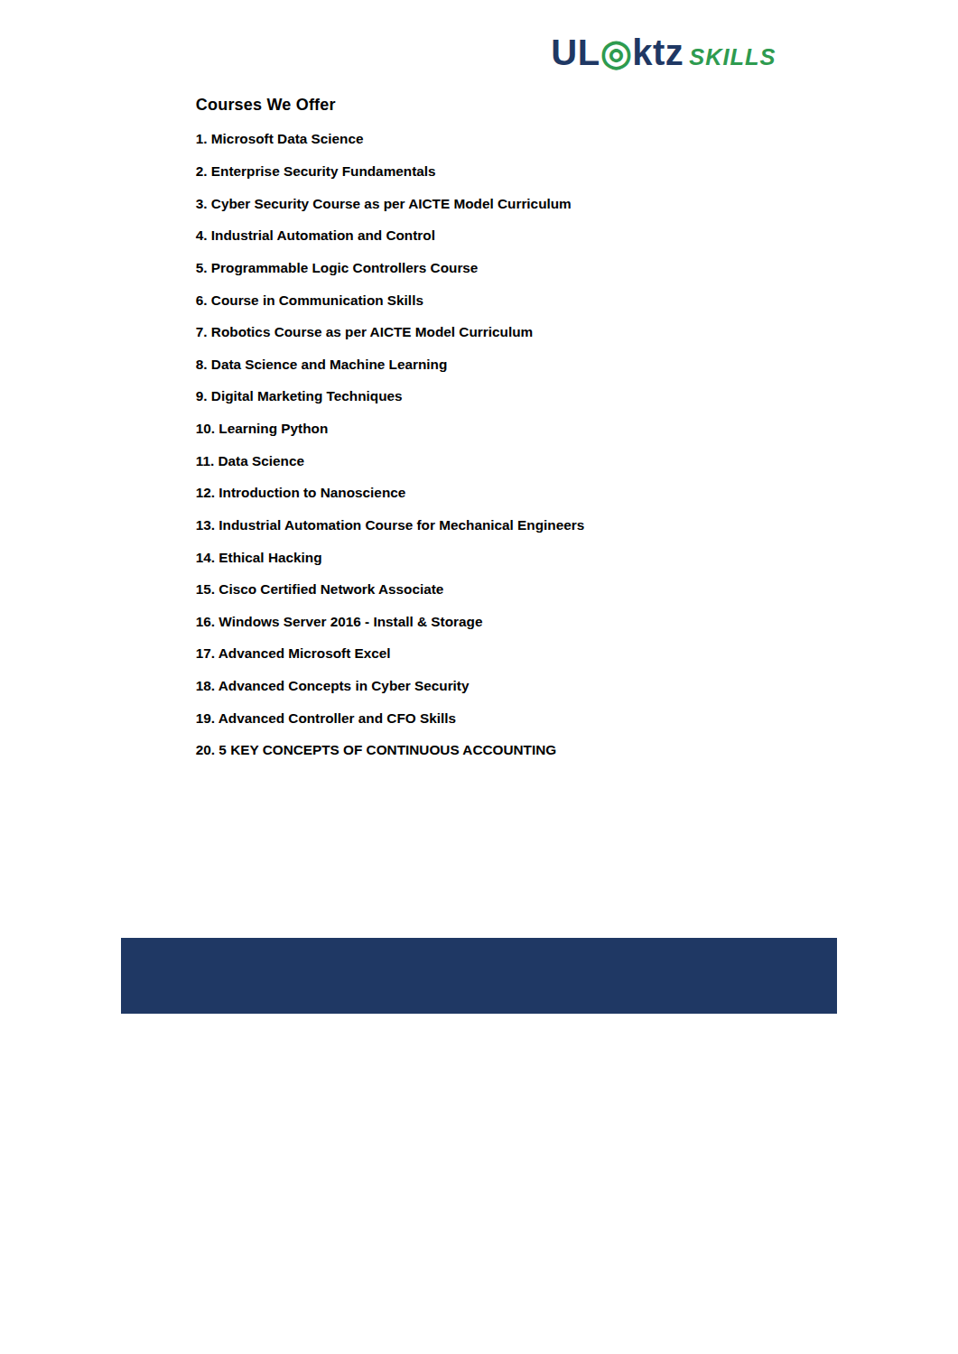UL◎ktz SKILLS
Courses We Offer
1. Microsoft Data Science
2. Enterprise Security Fundamentals
3. Cyber Security Course as per AICTE Model Curriculum
4. Industrial Automation and Control
5. Programmable Logic Controllers Course
6. Course in Communication Skills
7. Robotics Course as per AICTE Model Curriculum
8. Data Science and Machine Learning
9. Digital Marketing Techniques
10. Learning Python
11. Data Science
12. Introduction to Nanoscience
13. Industrial Automation Course for Mechanical Engineers
14. Ethical Hacking
15. Cisco Certified Network Associate
16. Windows Server 2016 - Install & Storage
17. Advanced Microsoft Excel
18. Advanced Concepts in Cyber Security
19. Advanced Controller and CFO Skills
20. 5 KEY CONCEPTS OF CONTINUOUS ACCOUNTING